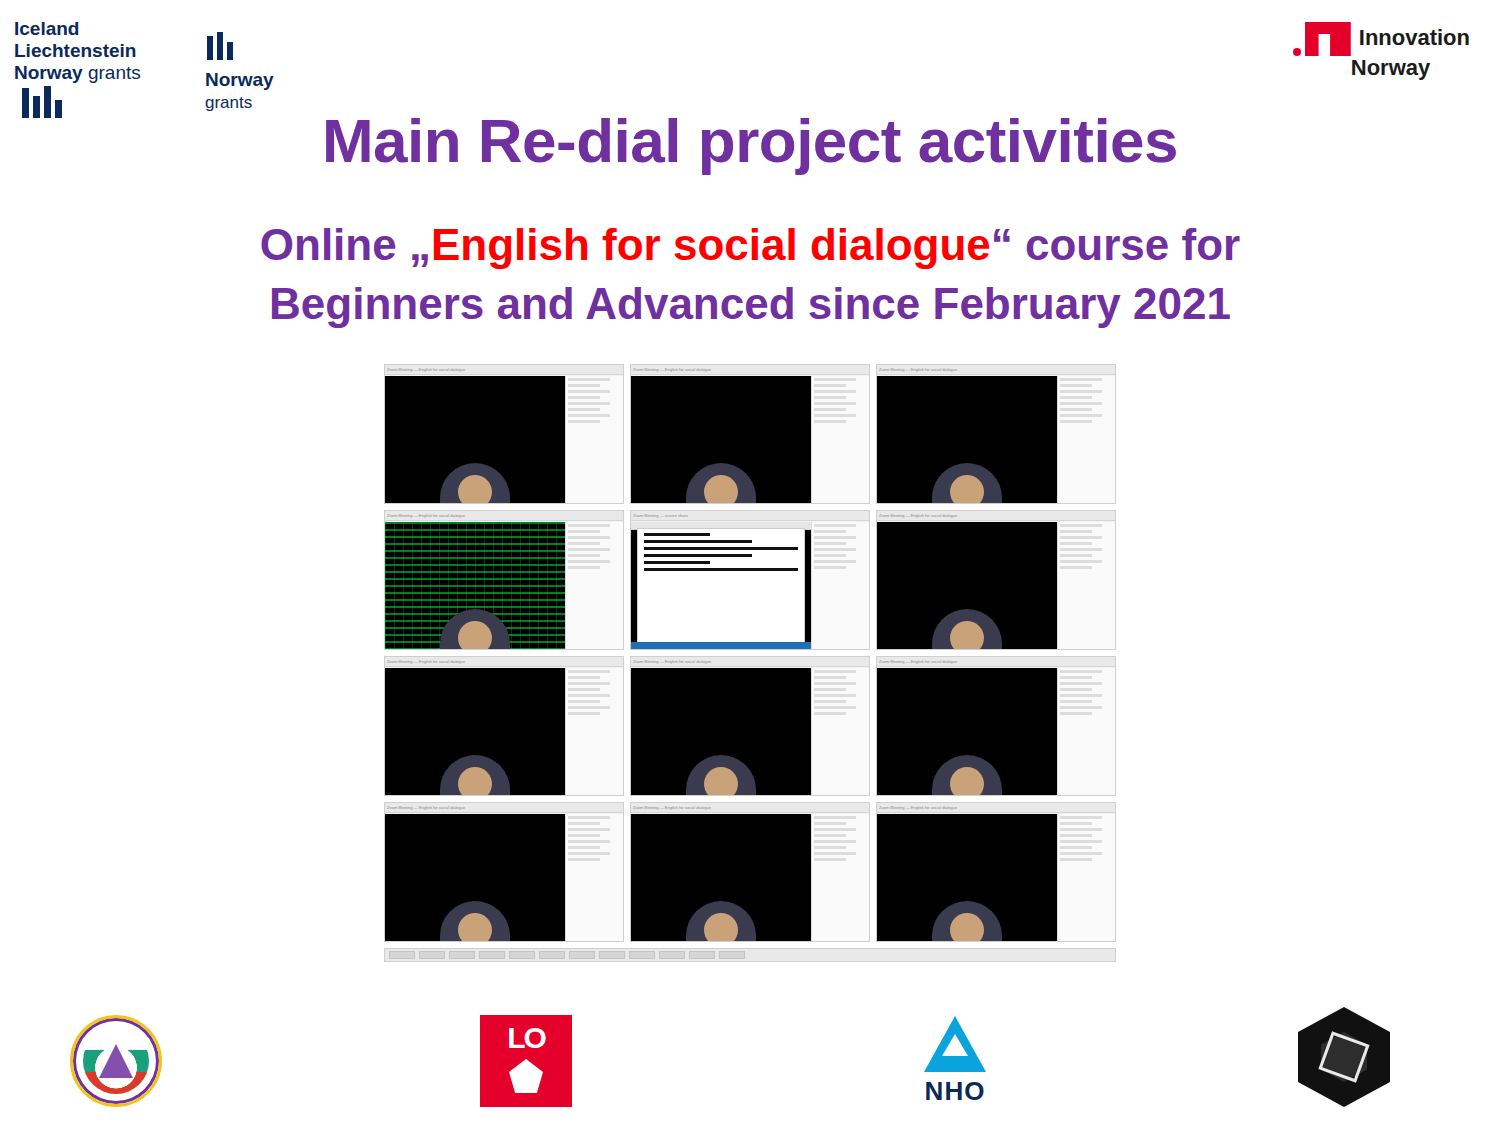Iceland
Liechtenstein
Norway grants
Norway
grants
Innovation
Norway
Main Re-dial project activities
Online „English for social dialogue“ course for
Beginners and Advanced since February 2021
Zoom Meeting — English for social dialogue
Zoom Meeting — English for social dialogue
Zoom Meeting — English for social dialogue
Zoom Meeting — English for social dialogue
Zoom Meeting — screen share
Zoom Meeting — English for social dialogue
Zoom Meeting — English for social dialogue
Zoom Meeting — English for social dialogue
Zoom Meeting — English for social dialogue
Zoom Meeting — English for social dialogue
Zoom Meeting — English for social dialogue
Zoom Meeting — English for social dialogue
NHO